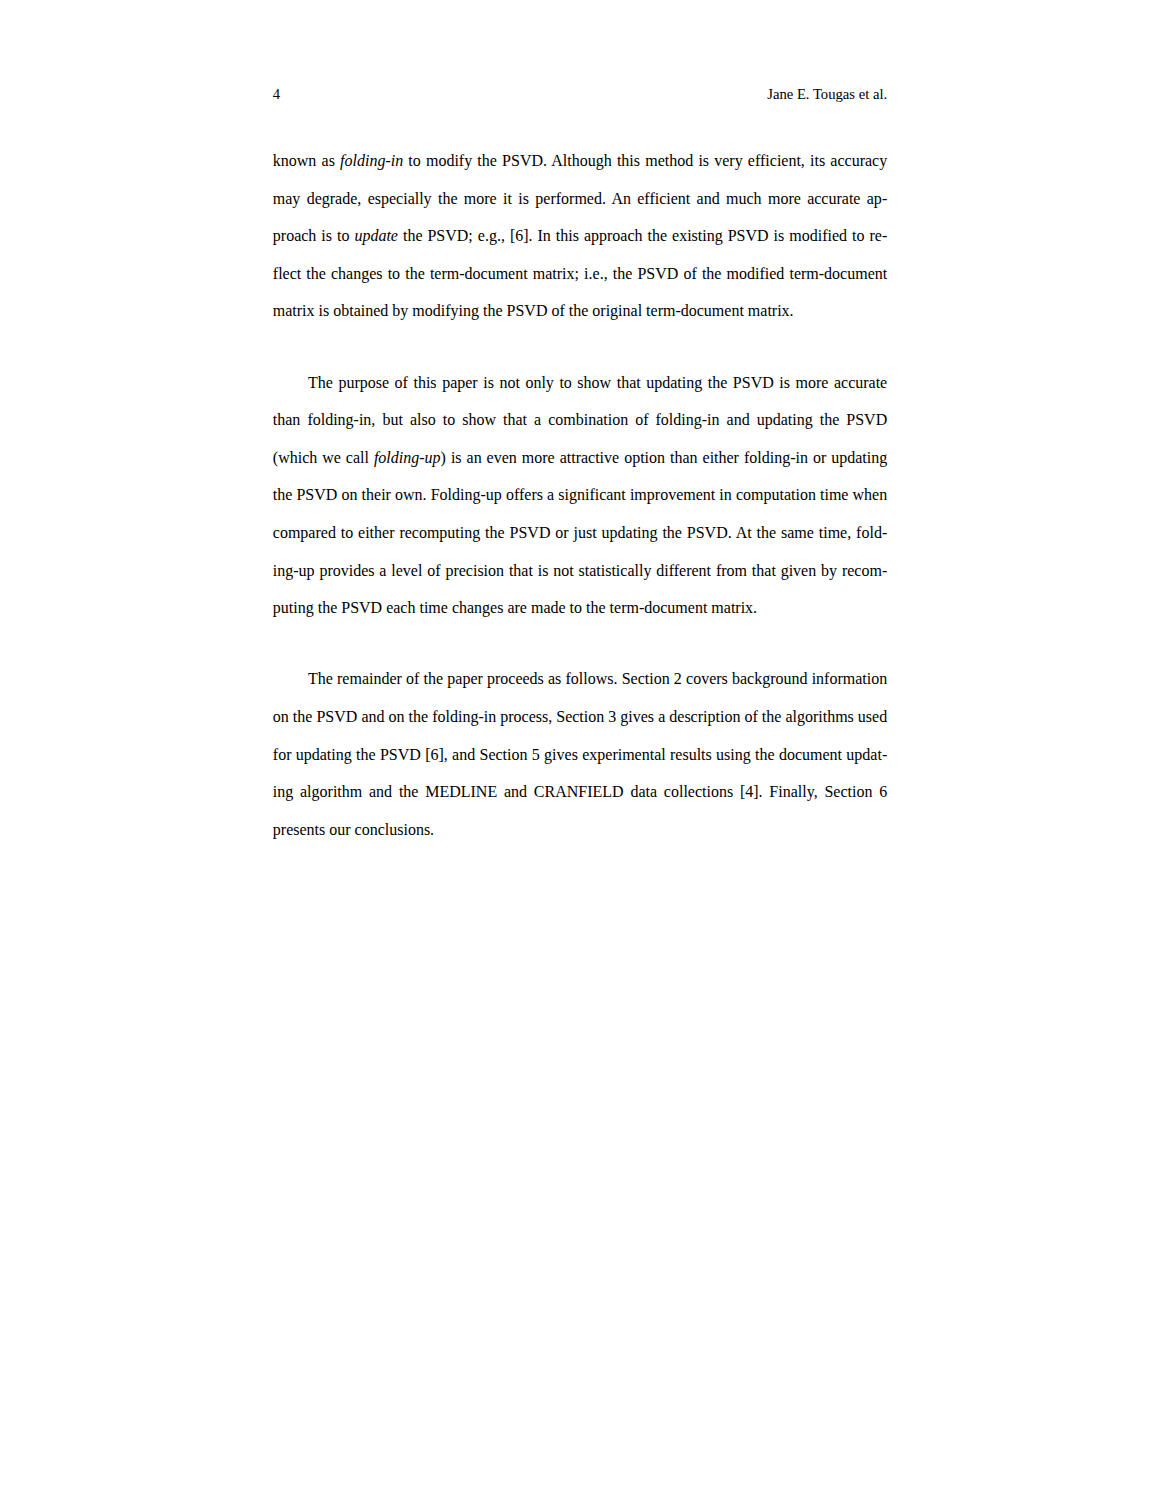4 Jane E. Tougas et al.
known as folding-in to modify the PSVD. Although this method is very efficient, its accuracy may degrade, especially the more it is performed. An efficient and much more accurate approach is to update the PSVD; e.g., [6]. In this approach the existing PSVD is modified to reflect the changes to the term-document matrix; i.e., the PSVD of the modified term-document matrix is obtained by modifying the PSVD of the original term-document matrix.
The purpose of this paper is not only to show that updating the PSVD is more accurate than folding-in, but also to show that a combination of folding-in and updating the PSVD (which we call folding-up) is an even more attractive option than either folding-in or updating the PSVD on their own. Folding-up offers a significant improvement in computation time when compared to either recomputing the PSVD or just updating the PSVD. At the same time, folding-up provides a level of precision that is not statistically different from that given by recomputing the PSVD each time changes are made to the term-document matrix.
The remainder of the paper proceeds as follows. Section 2 covers background information on the PSVD and on the folding-in process, Section 3 gives a description of the algorithms used for updating the PSVD [6], and Section 5 gives experimental results using the document updating algorithm and the MEDLINE and CRANFIELD data collections [4]. Finally, Section 6 presents our conclusions.